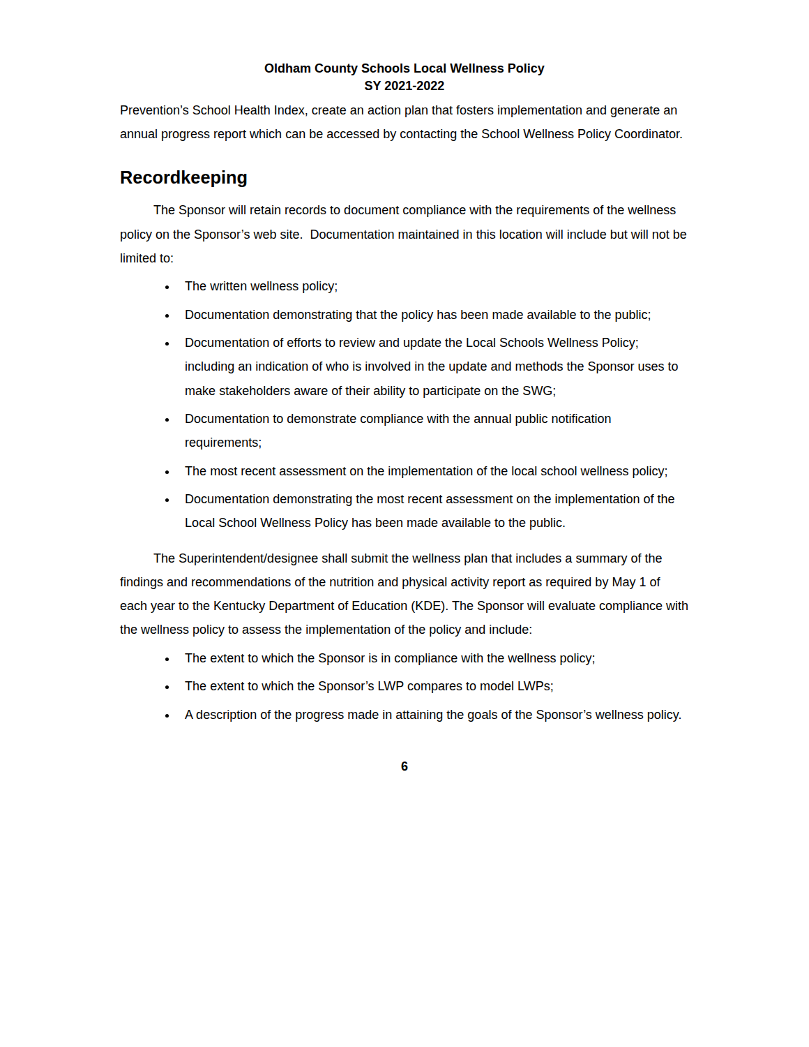Oldham County Schools Local Wellness Policy SY 2021-2022
Prevention’s School Health Index, create an action plan that fosters implementation and generate an annual progress report which can be accessed by contacting the School Wellness Policy Coordinator.
Recordkeeping
The Sponsor will retain records to document compliance with the requirements of the wellness policy on the Sponsor’s web site. Documentation maintained in this location will include but will not be limited to:
The written wellness policy;
Documentation demonstrating that the policy has been made available to the public;
Documentation of efforts to review and update the Local Schools Wellness Policy; including an indication of who is involved in the update and methods the Sponsor uses to make stakeholders aware of their ability to participate on the SWG;
Documentation to demonstrate compliance with the annual public notification requirements;
The most recent assessment on the implementation of the local school wellness policy;
Documentation demonstrating the most recent assessment on the implementation of the Local School Wellness Policy has been made available to the public.
The Superintendent/designee shall submit the wellness plan that includes a summary of the findings and recommendations of the nutrition and physical activity report as required by May 1 of each year to the Kentucky Department of Education (KDE). The Sponsor will evaluate compliance with the wellness policy to assess the implementation of the policy and include:
The extent to which the Sponsor is in compliance with the wellness policy;
The extent to which the Sponsor’s LWP compares to model LWPs;
A description of the progress made in attaining the goals of the Sponsor’s wellness policy.
6